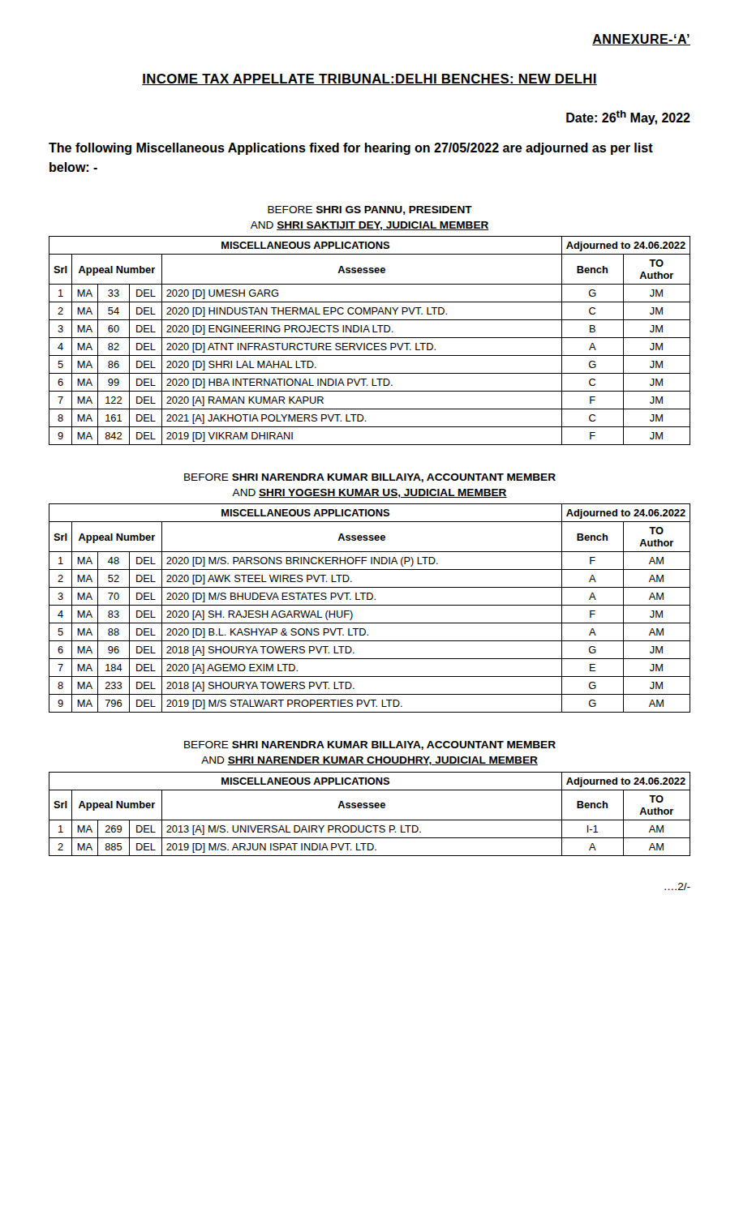ANNEXURE-‘A’
INCOME TAX APPELLATE TRIBUNAL:DELHI BENCHES: NEW DELHI
Date: 26th May, 2022
The following Miscellaneous Applications fixed for hearing on 27/05/2022 are adjourned as per list below: -
BEFORE SHRI GS PANNU, PRESIDENT
AND SHRI SAKTIJIT DEY, JUDICIAL MEMBER
| MISCELLANEOUS APPLICATIONS | Adjourned to 24.06.2022 |
| Srl | Appeal Number | Assessee | Bench | TO Author |
| 1 | MA | 33 | DEL | 2020 [D] UMESH GARG | G | JM |
| 2 | MA | 54 | DEL | 2020 [D] HINDUSTAN THERMAL EPC COMPANY PVT. LTD. | C | JM |
| 3 | MA | 60 | DEL | 2020 [D] ENGINEERING PROJECTS INDIA LTD. | B | JM |
| 4 | MA | 82 | DEL | 2020 [D] ATNT INFRASTURCTURE SERVICES PVT. LTD. | A | JM |
| 5 | MA | 86 | DEL | 2020 [D] SHRI LAL MAHAL LTD. | G | JM |
| 6 | MA | 99 | DEL | 2020 [D] HBA INTERNATIONAL INDIA PVT. LTD. | C | JM |
| 7 | MA | 122 | DEL | 2020 [A] RAMAN KUMAR KAPUR | F | JM |
| 8 | MA | 161 | DEL | 2021 [A] JAKHOTIA POLYMERS PVT. LTD. | C | JM |
| 9 | MA | 842 | DEL | 2019 [D] VIKRAM DHIRANI | F | JM |
BEFORE SHRI NARENDRA KUMAR BILLAIYA, ACCOUNTANT MEMBER
AND SHRI YOGESH KUMAR US, JUDICIAL MEMBER
| MISCELLANEOUS APPLICATIONS | Adjourned to 24.06.2022 |
| Srl | Appeal Number | Assessee | Bench | TO Author |
| 1 | MA | 48 | DEL | 2020 [D] M/S. PARSONS BRINCKERHOFF INDIA (P) LTD. | F | AM |
| 2 | MA | 52 | DEL | 2020 [D] AWK STEEL WIRES PVT. LTD. | A | AM |
| 3 | MA | 70 | DEL | 2020 [D] M/S BHUDEVA ESTATES PVT. LTD. | A | AM |
| 4 | MA | 83 | DEL | 2020 [A] SH. RAJESH AGARWAL (HUF) | F | JM |
| 5 | MA | 88 | DEL | 2020 [D] B.L. KASHYAP & SONS PVT. LTD. | A | AM |
| 6 | MA | 96 | DEL | 2018 [A] SHOURYA TOWERS PVT. LTD. | G | JM |
| 7 | MA | 184 | DEL | 2020 [A] AGEMO EXIM LTD. | E | JM |
| 8 | MA | 233 | DEL | 2018 [A] SHOURYA TOWERS PVT. LTD. | G | JM |
| 9 | MA | 796 | DEL | 2019 [D] M/S STALWART PROPERTIES PVT. LTD. | G | AM |
BEFORE SHRI NARENDRA KUMAR BILLAIYA, ACCOUNTANT MEMBER
AND SHRI NARENDER KUMAR CHOUDHRY, JUDICIAL MEMBER
| MISCELLANEOUS APPLICATIONS | Adjourned to 24.06.2022 |
| Srl | Appeal Number | Assessee | Bench | TO Author |
| 1 | MA | 269 | DEL | 2013 [A] M/S. UNIVERSAL DAIRY PRODUCTS P. LTD. | I-1 | AM |
| 2 | MA | 885 | DEL | 2019 [D] M/S. ARJUN ISPAT INDIA PVT. LTD. | A | AM |
….2/-